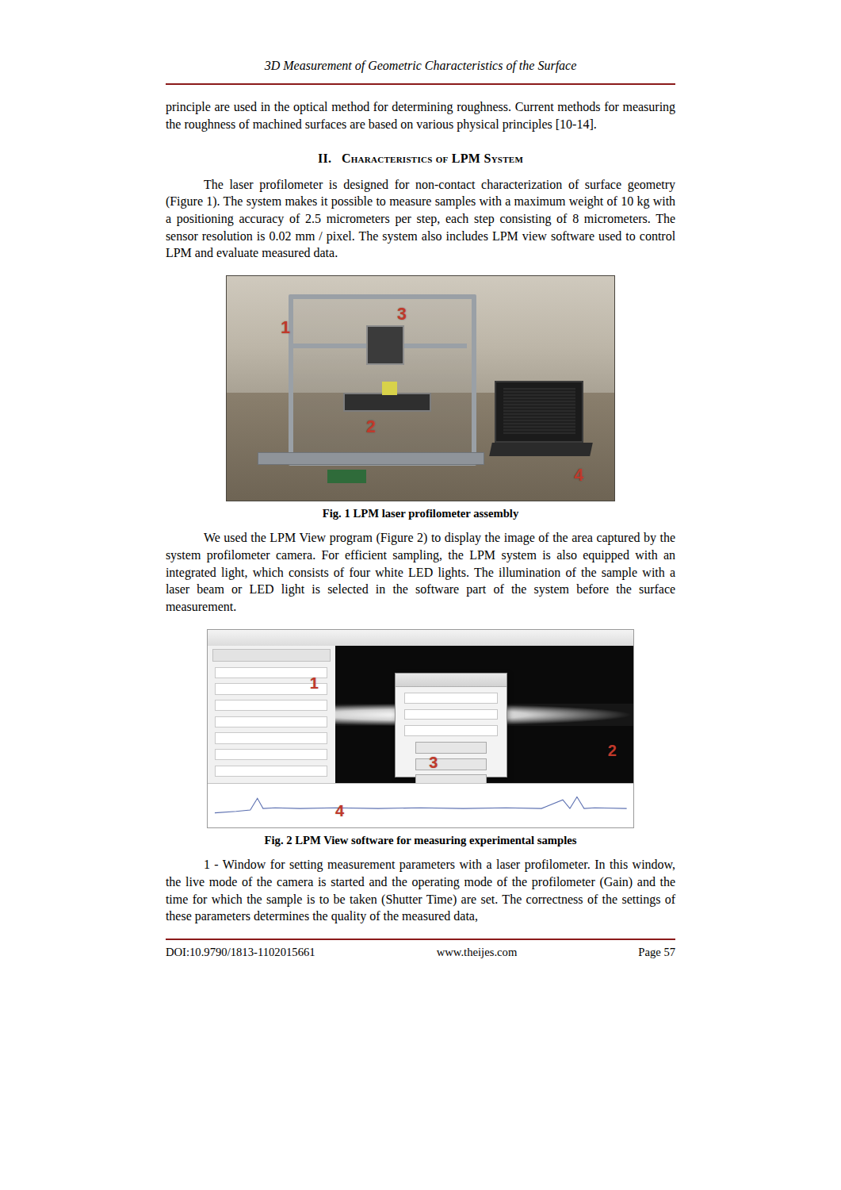3D Measurement of Geometric Characteristics of the Surface
principle are used in the optical method for determining roughness. Current methods for measuring the roughness of machined surfaces are based on various physical principles [10-14].
II. Characteristics of LPM System
The laser profilometer is designed for non-contact characterization of surface geometry (Figure 1). The system makes it possible to measure samples with a maximum weight of 10 kg with a positioning accuracy of 2.5 micrometers per step, each step consisting of 8 micrometers. The sensor resolution is 0.02 mm / pixel. The system also includes LPM view software used to control LPM and evaluate measured data.
1 2 3 4
Fig. 1 LPM laser profilometer assembly
We used the LPM View program (Figure 2) to display the image of the area captured by the system profilometer camera. For efficient sampling, the LPM system is also equipped with an integrated light, which consists of four white LED lights. The illumination of the sample with a laser beam or LED light is selected in the software part of the system before the surface measurement.
1 2 3 4
Fig. 2 LPM View software for measuring experimental samples
1 - Window for setting measurement parameters with a laser profilometer. In this window, the live mode of the camera is started and the operating mode of the profilometer (Gain) and the time for which the sample is to be taken (Shutter Time) are set. The correctness of the settings of these parameters determines the quality of the measured data,
DOI:10.9790/1813-1102015661
www.theijes.com
Page 57